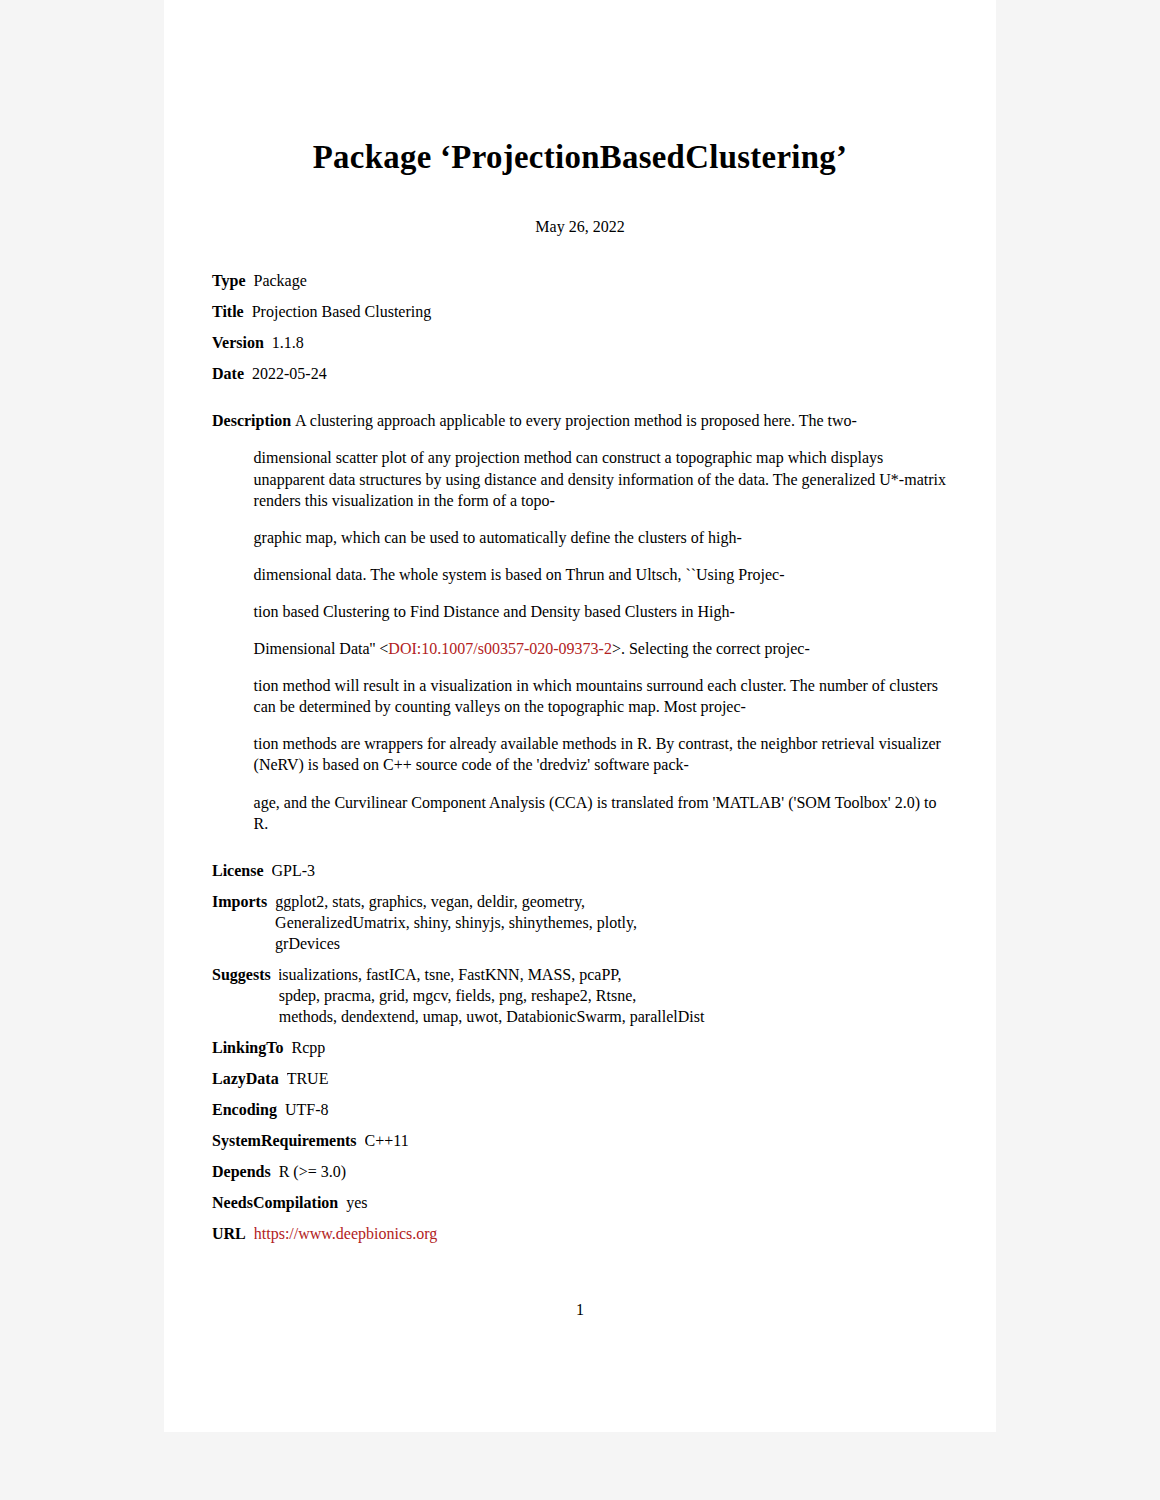Package ‘ProjectionBasedClustering’
May 26, 2022
Type
Package
Title
Projection Based Clustering
Version
1.1.8
Date
2022-05-24
Description A clustering approach applicable to every projection method is proposed here. The two-
dimensional scatter plot of any projection method can construct a topographic map which displays unapparent data structures by using distance and density information of the data. The generalized U*-matrix renders this visualization in the form of a topo-
graphic map, which can be used to automatically define the clusters of high-
dimensional data. The whole system is based on Thrun and Ultsch, ``Using Projec-
tion based Clustering to Find Distance and Density based Clusters in High-
Dimensional Data'' <DOI:10.1007/s00357-020-09373-2>. Selecting the correct projec-
tion method will result in a visualization in which mountains surround each cluster. The number of clusters can be determined by counting valleys on the topographic map. Most projec-
tion methods are wrappers for already available methods in R. By contrast, the neighbor retrieval visualizer (NeRV) is based on C++ source code of the 'dredviz' software pack-
age, and the Curvilinear Component Analysis (CCA) is translated from 'MATLAB' ('SOM Toolbox' 2.0) to R.
License
GPL-3
Imports
Rcpp, ggplot2, stats, graphics, vegan, deldir, geometry,
GeneralizedUmatrix, shiny, shinyjs, shinythemes, plotly,
grDevices
Suggests
DataVisualizations, fastICA, tsne, FastKNN, MASS, pcaPP,
spdep, pracma, grid, mgcv, fields, png, reshape2, Rtsne,
methods, dendextend, umap, uwot, DatabionicSwarm, parallelDist
LinkingTo
Rcpp
LazyData
TRUE
Encoding
UTF-8
SystemRequirements
C++11
Depends
R (>= 3.0)
NeedsCompilation
yes
URL
https://www.deepbionics.org
1